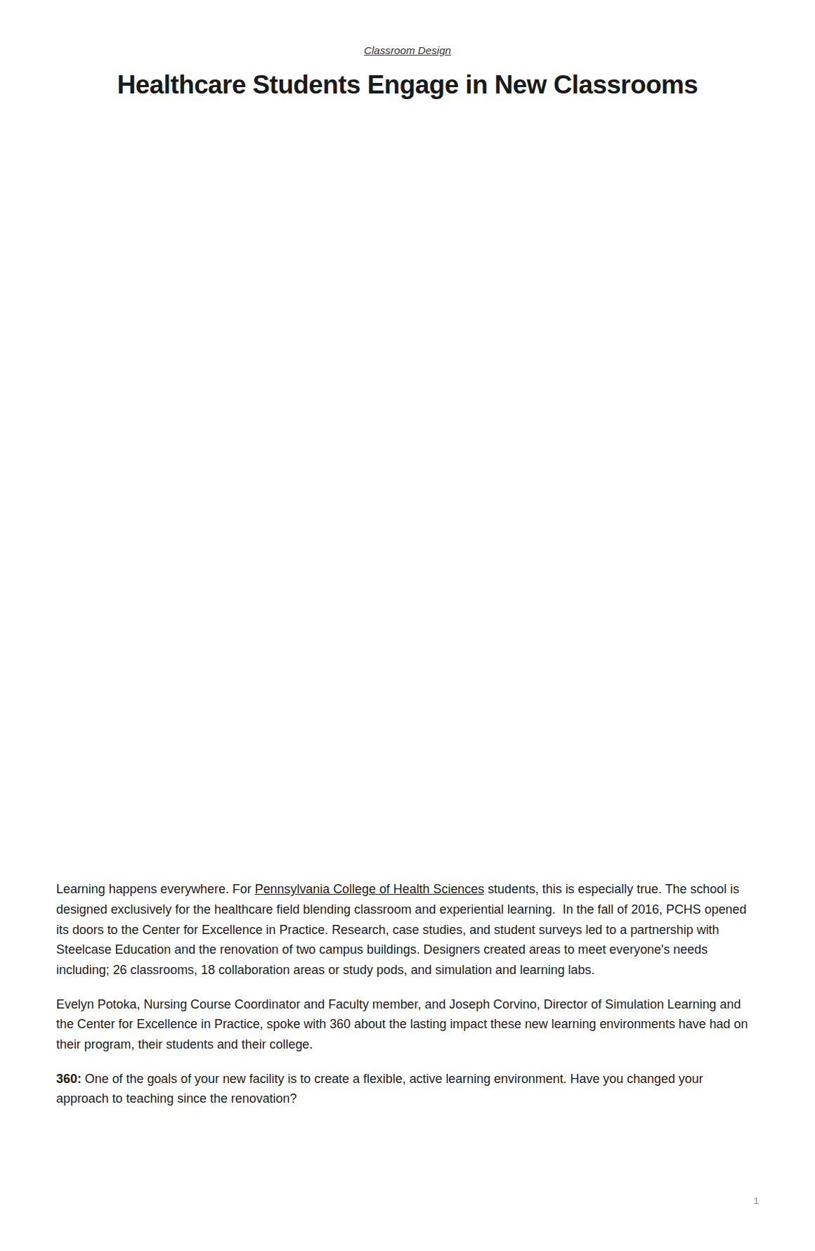Classroom Design
Healthcare Students Engage in New Classrooms
Learning happens everywhere. For Pennsylvania College of Health Sciences students, this is especially true. The school is designed exclusively for the healthcare field blending classroom and experiential learning. In the fall of 2016, PCHS opened its doors to the Center for Excellence in Practice. Research, case studies, and student surveys led to a partnership with Steelcase Education and the renovation of two campus buildings. Designers created areas to meet everyone's needs including; 26 classrooms, 18 collaboration areas or study pods, and simulation and learning labs.
Evelyn Potoka, Nursing Course Coordinator and Faculty member, and Joseph Corvino, Director of Simulation Learning and the Center for Excellence in Practice, spoke with 360 about the lasting impact these new learning environments have had on their program, their students and their college.
360: One of the goals of your new facility is to create a flexible, active learning environment. Have you changed your approach to teaching since the renovation?
1